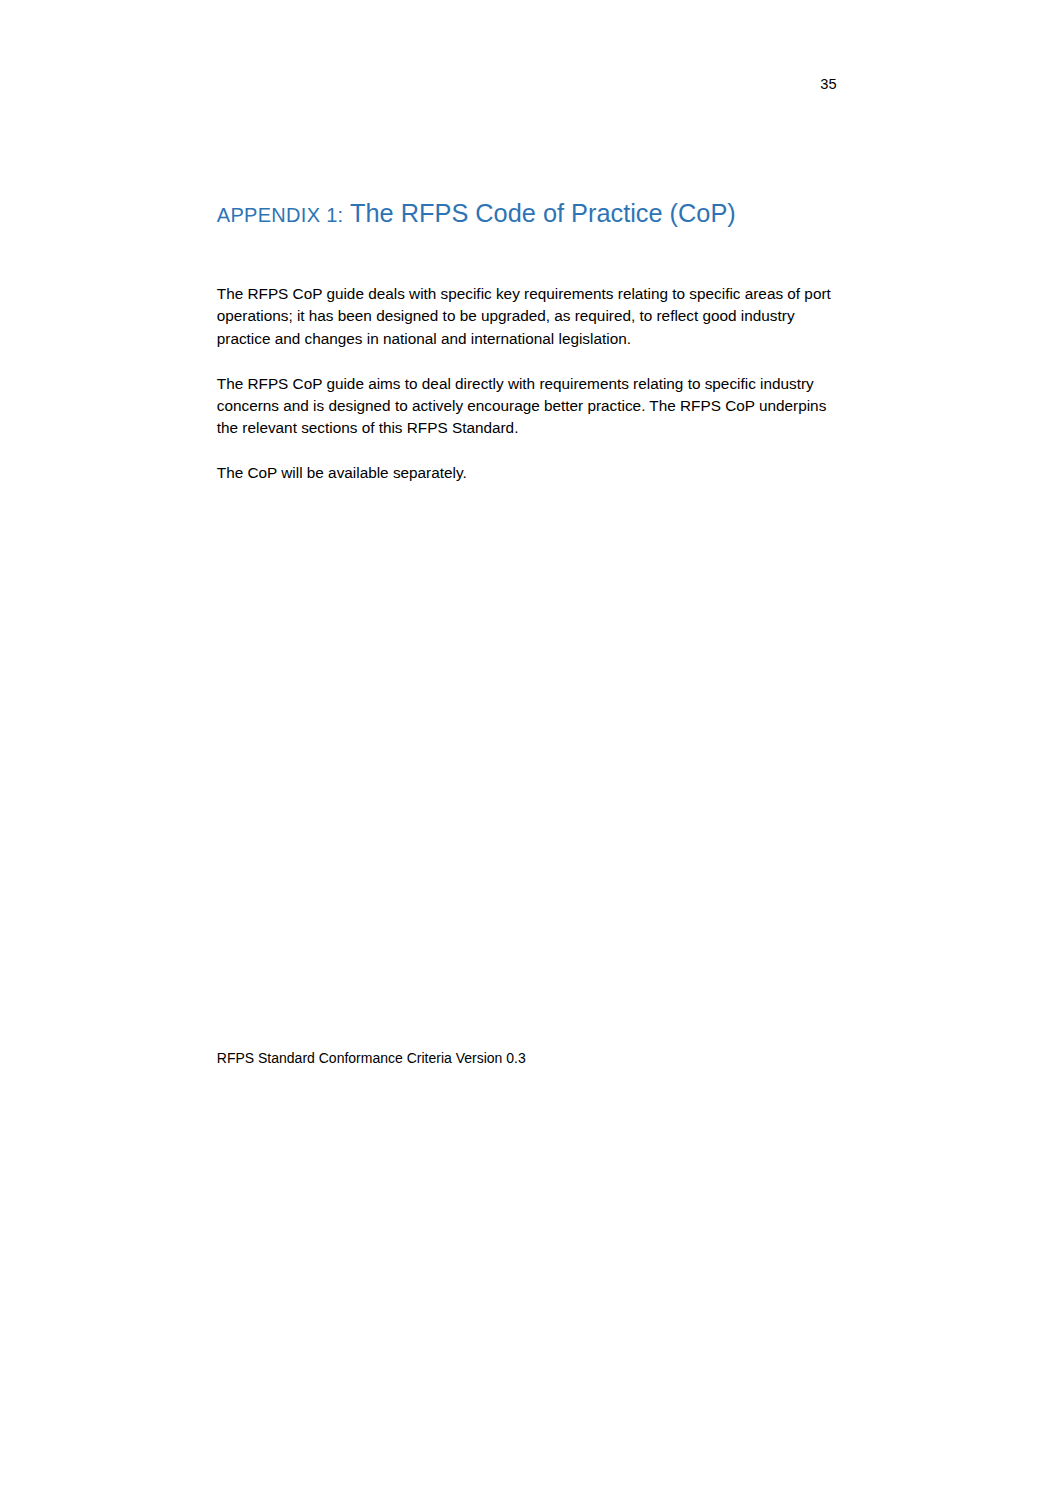35
APPENDIX 1: The RFPS Code of Practice (CoP)
The RFPS CoP guide deals with specific key requirements relating to specific areas of port operations; it has been designed to be upgraded, as required, to reflect good industry practice and changes in national and international legislation.
The RFPS CoP guide aims to deal directly with requirements relating to specific industry concerns and is designed to actively encourage better practice. The RFPS CoP underpins the relevant sections of this RFPS Standard.
The CoP will be available separately.
RFPS Standard Conformance Criteria Version 0.3